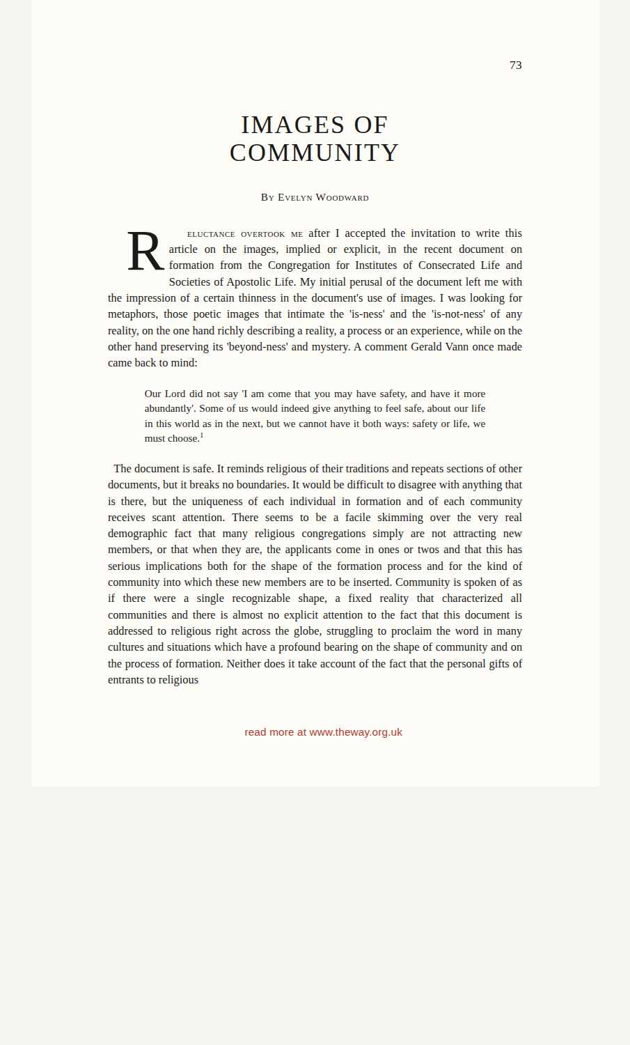73
IMAGES OF
COMMUNITY
By Evelyn Woodward
Reluctance overtook me after I accepted the invitation to write this article on the images, implied or explicit, in the recent document on formation from the Congregation for Institutes of Consecrated Life and Societies of Apostolic Life. My initial perusal of the document left me with the impression of a certain thinness in the document's use of images. I was looking for metaphors, those poetic images that intimate the 'is-ness' and the 'is-not-ness' of any reality, on the one hand richly describing a reality, a process or an experience, while on the other hand preserving its 'beyond-ness' and mystery. A comment Gerald Vann once made came back to mind:
Our Lord did not say 'I am come that you may have safety, and have it more abundantly'. Some of us would indeed give anything to feel safe, about our life in this world as in the next, but we cannot have it both ways: safety or life, we must choose.1
The document is safe. It reminds religious of their traditions and repeats sections of other documents, but it breaks no boundaries. It would be difficult to disagree with anything that is there, but the uniqueness of each individual in formation and of each community receives scant attention. There seems to be a facile skimming over the very real demographic fact that many religious congregations simply are not attracting new members, or that when they are, the applicants come in ones or twos and that this has serious implications both for the shape of the formation process and for the kind of community into which these new members are to be inserted. Community is spoken of as if there were a single recognizable shape, a fixed reality that characterized all communities and there is almost no explicit attention to the fact that this document is addressed to religious right across the globe, struggling to proclaim the word in many cultures and situations which have a profound bearing on the shape of community and on the process of formation. Neither does it take account of the fact that the personal gifts of entrants to religious
read more at www.theway.org.uk